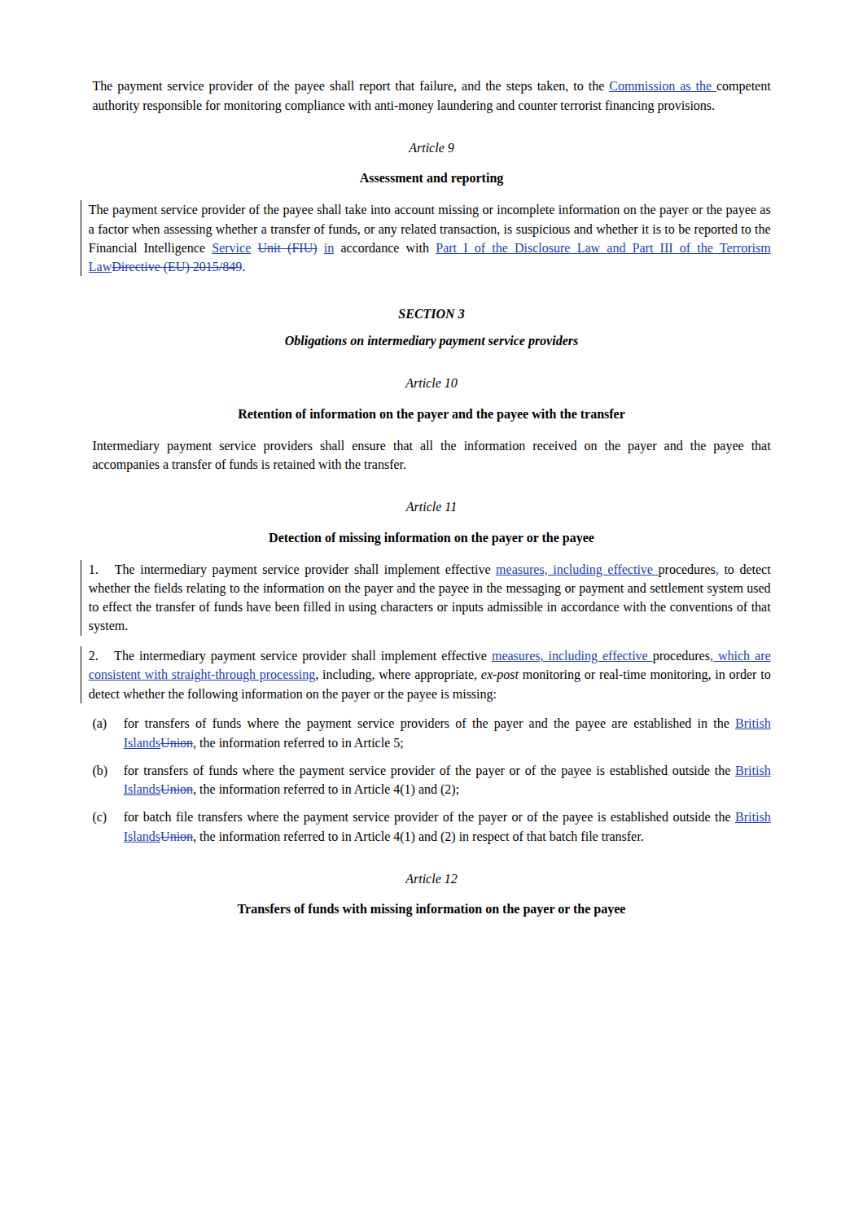The payment service provider of the payee shall report that failure, and the steps taken, to the Commission as the competent authority responsible for monitoring compliance with anti-money laundering and counter terrorist financing provisions.
Article 9
Assessment and reporting
The payment service provider of the payee shall take into account missing or incomplete information on the payer or the payee as a factor when assessing whether a transfer of funds, or any related transaction, is suspicious and whether it is to be reported to the Financial Intelligence Service Unit (FIU) in accordance with Part I of the Disclosure Law and Part III of the Terrorism Law Directive (EU) 2015/849.
SECTION 3
Obligations on intermediary payment service providers
Article 10
Retention of information on the payer and the payee with the transfer
Intermediary payment service providers shall ensure that all the information received on the payer and the payee that accompanies a transfer of funds is retained with the transfer.
Article 11
Detection of missing information on the payer or the payee
1. The intermediary payment service provider shall implement effective measures, including effective procedures, to detect whether the fields relating to the information on the payer and the payee in the messaging or payment and settlement system used to effect the transfer of funds have been filled in using characters or inputs admissible in accordance with the conventions of that system.
2. The intermediary payment service provider shall implement effective measures, including effective procedures, which are consistent with straight-through processing, including, where appropriate, ex-post monitoring or real-time monitoring, in order to detect whether the following information on the payer or the payee is missing:
(a) for transfers of funds where the payment service providers of the payer and the payee are established in the British Islands Union, the information referred to in Article 5;
(b) for transfers of funds where the payment service provider of the payer or of the payee is established outside the British Islands Union, the information referred to in Article 4(1) and (2);
(c) for batch file transfers where the payment service provider of the payer or of the payee is established outside the British Islands Union, the information referred to in Article 4(1) and (2) in respect of that batch file transfer.
Article 12
Transfers of funds with missing information on the payer or the payee